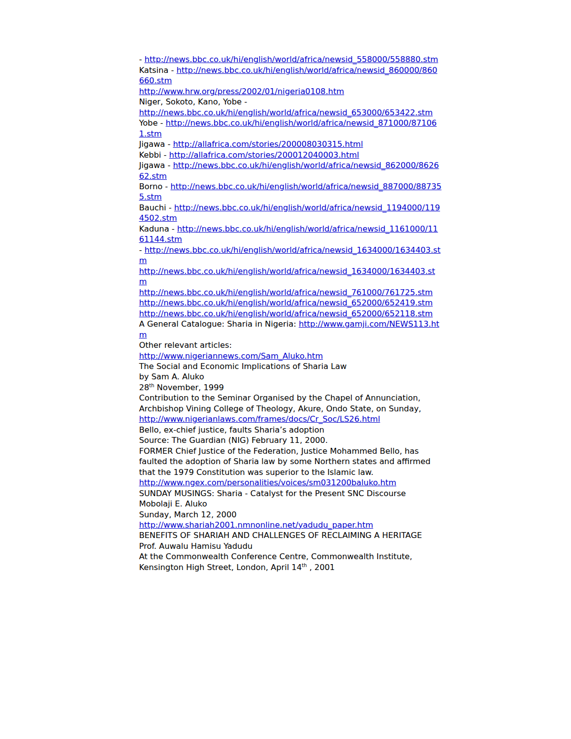- http://news.bbc.co.uk/hi/english/world/africa/newsid_558000/558880.stm
Katsina - http://news.bbc.co.uk/hi/english/world/africa/newsid_860000/860660.stm
http://www.hrw.org/press/2002/01/nigeria0108.htm
Niger, Sokoto, Kano, Yobe -
http://news.bbc.co.uk/hi/english/world/africa/newsid_653000/653422.stm
Yobe - http://news.bbc.co.uk/hi/english/world/africa/newsid_871000/871061.stm
Jigawa - http://allafrica.com/stories/200008030315.html
Kebbi - http://allafrica.com/stories/200012040003.html
Jigawa - http://news.bbc.co.uk/hi/english/world/africa/newsid_862000/862662.stm
Borno - http://news.bbc.co.uk/hi/english/world/africa/newsid_887000/887355.stm
Bauchi - http://news.bbc.co.uk/hi/english/world/africa/newsid_1194000/1194502.stm
Kaduna - http://news.bbc.co.uk/hi/english/world/africa/newsid_1161000/1161144.stm
- http://news.bbc.co.uk/hi/english/world/africa/newsid_1634000/1634403.stm
http://news.bbc.co.uk/hi/english/world/africa/newsid_1634000/1634403.stm
http://news.bbc.co.uk/hi/english/world/africa/newsid_761000/761725.stm
http://news.bbc.co.uk/hi/english/world/africa/newsid_652000/652419.stm
http://news.bbc.co.uk/hi/english/world/africa/newsid_652000/652118.stm
A General Catalogue: Sharia in Nigeria: http://www.gamji.com/NEWS113.htm
Other relevant articles:
http://www.nigeriannews.com/Sam_Aluko.htm
The Social and Economic Implications of Sharia Law
by Sam A. Aluko
28th November, 1999
Contribution to the Seminar Organised by the Chapel of Annunciation,
Archbishop Vining College of Theology, Akure, Ondo State, on Sunday,
http://www.nigerianlaws.com/frames/docs/Cr_Soc/LS26.html
Bello, ex-chief justice, faults Sharia’s adoption
Source: The Guardian (NIG) February 11, 2000.
FORMER Chief Justice of the Federation, Justice Mohammed Bello, has faulted the adoption of Sharia law by some Northern states and affirmed that the 1979 Constitution was superior to the Islamic law.
http://www.ngex.com/personalities/voices/sm031200baluko.htm
SUNDAY MUSINGS: Sharia - Catalyst for the Present SNC Discourse
Mobolaji E. Aluko
Sunday, March 12, 2000
http://www.shariah2001.nmnonline.net/yadudu_paper.htm
BENEFITS OF SHARIAH AND CHALLENGES OF RECLAIMING A HERITAGE
Prof. Auwalu Hamisu Yadudu
At the Commonwealth Conference Centre, Commonwealth Institute, Kensington High Street, London, April 14th , 2001